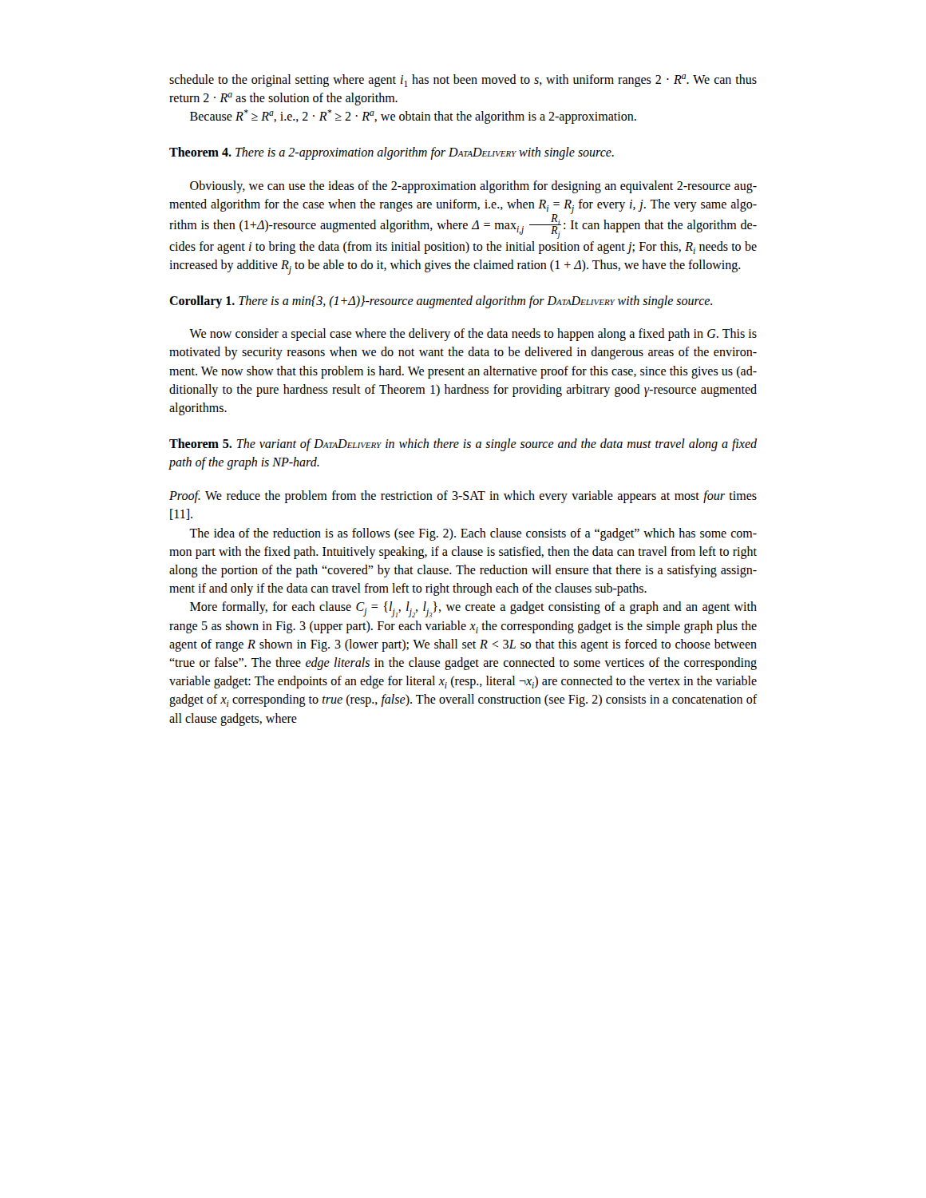schedule to the original setting where agent i1 has not been moved to s, with uniform ranges 2 · Ra. We can thus return 2 · Ra as the solution of the algorithm.
Because R* ≥ Ra, i.e., 2 · R* ≥ 2 · Ra, we obtain that the algorithm is a 2-approximation.
Theorem 4. There is a 2-approximation algorithm for DataDelivery with single source.
Obviously, we can use the ideas of the 2-approximation algorithm for designing an equivalent 2-resource augmented algorithm for the case when the ranges are uniform, i.e., when Ri = Rj for every i, j. The very same algorithm is then (1+Δ)-resource augmented algorithm, where Δ = maxi,j Ri Rj: It can happen that the algorithm decides for agent i to bring the data (from its initial position) to the initial position of agent j; For this, Ri needs to be increased by additive Rj to be able to do it, which gives the claimed ration (1 + Δ). Thus, we have the following.
Corollary 1. There is a min{3, (1+Δ)}-resource augmented algorithm for DataDelivery with single source.
We now consider a special case where the delivery of the data needs to happen along a fixed path in G. This is motivated by security reasons when we do not want the data to be delivered in dangerous areas of the environment. We now show that this problem is hard. We present an alternative proof for this case, since this gives us (additionally to the pure hardness result of Theorem 1) hardness for providing arbitrary good γ-resource augmented algorithms.
Theorem 5. The variant of DataDelivery in which there is a single source and the data must travel along a fixed path of the graph is NP-hard.
Proof. We reduce the problem from the restriction of 3-SAT in which every variable appears at most four times [11].
The idea of the reduction is as follows (see Fig. 2). Each clause consists of a “gadget” which has some common part with the fixed path. Intuitively speaking, if a clause is satisfied, then the data can travel from left to right along the portion of the path “covered” by that clause. The reduction will ensure that there is a satisfying assignment if and only if the data can travel from left to right through each of the clauses sub-paths.
More formally, for each clause Cj = {lj1, lj2, lj3}, we create a gadget consisting of a graph and an agent with range 5 as shown in Fig. 3 (upper part). For each variable xi the corresponding gadget is the simple graph plus the agent of range R shown in Fig. 3 (lower part); We shall set R < 3L so that this agent is forced to choose between “true or false”. The three edge literals in the clause gadget are connected to some vertices of the corresponding variable gadget: The endpoints of an edge for literal xi (resp., literal ¬xi) are connected to the vertex in the variable gadget of xi corresponding to true (resp., false). The overall construction (see Fig. 2) consists in a concatenation of all clause gadgets, where